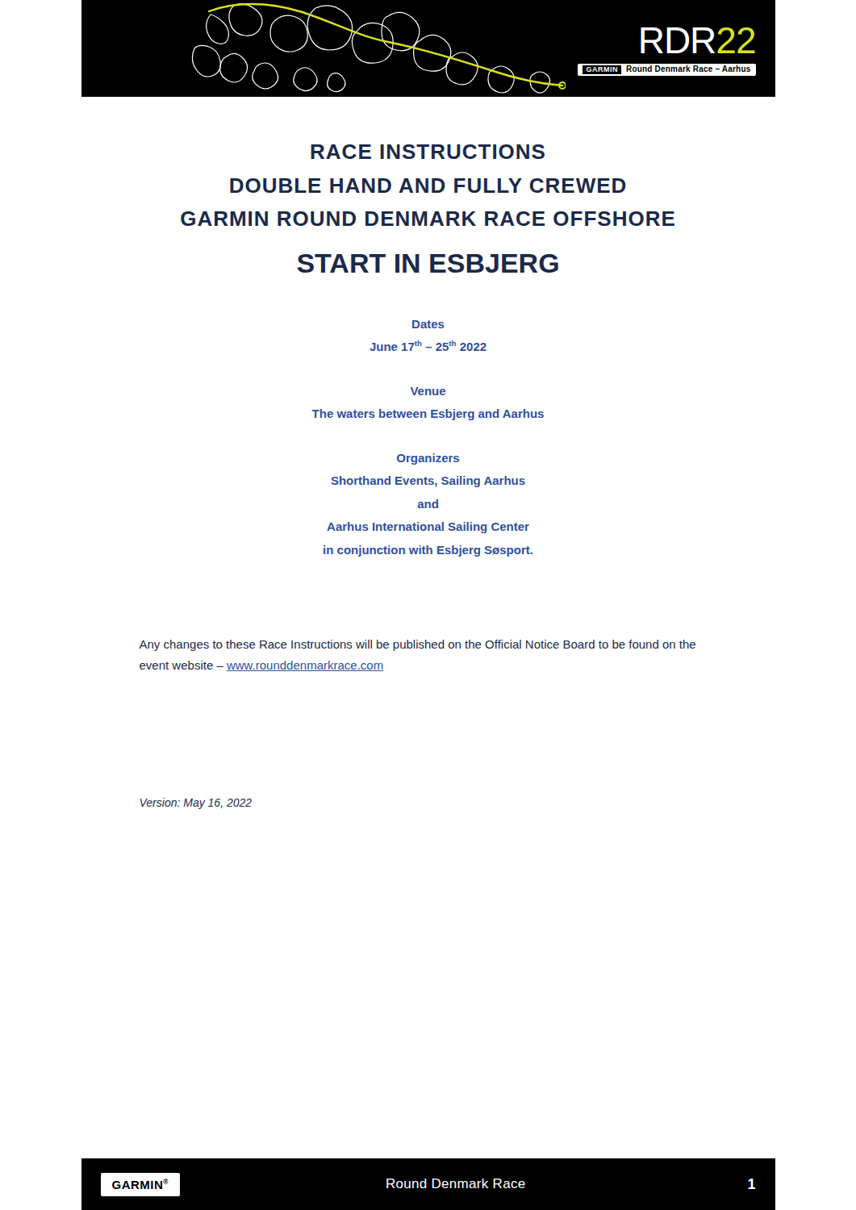RDR22
GARMIN Round Denmark Race – Aarhus
RACE INSTRUCTIONS DOUBLE HAND AND FULLY CREWED GARMIN ROUND DENMARK RACE OFFSHORE
START IN ESBJERG
Dates June 17th – 25th 2022
Venue The waters between Esbjerg and Aarhus
Organizers Shorthand Events, Sailing Aarhus and Aarhus International Sailing Center in conjunction with Esbjerg Søsport.
Any changes to these Race Instructions will be published on the Official Notice Board to be found on the event website – www.rounddenmarkrace.com
Version: May 16, 2022
GARMIN® Round Denmark Race 1